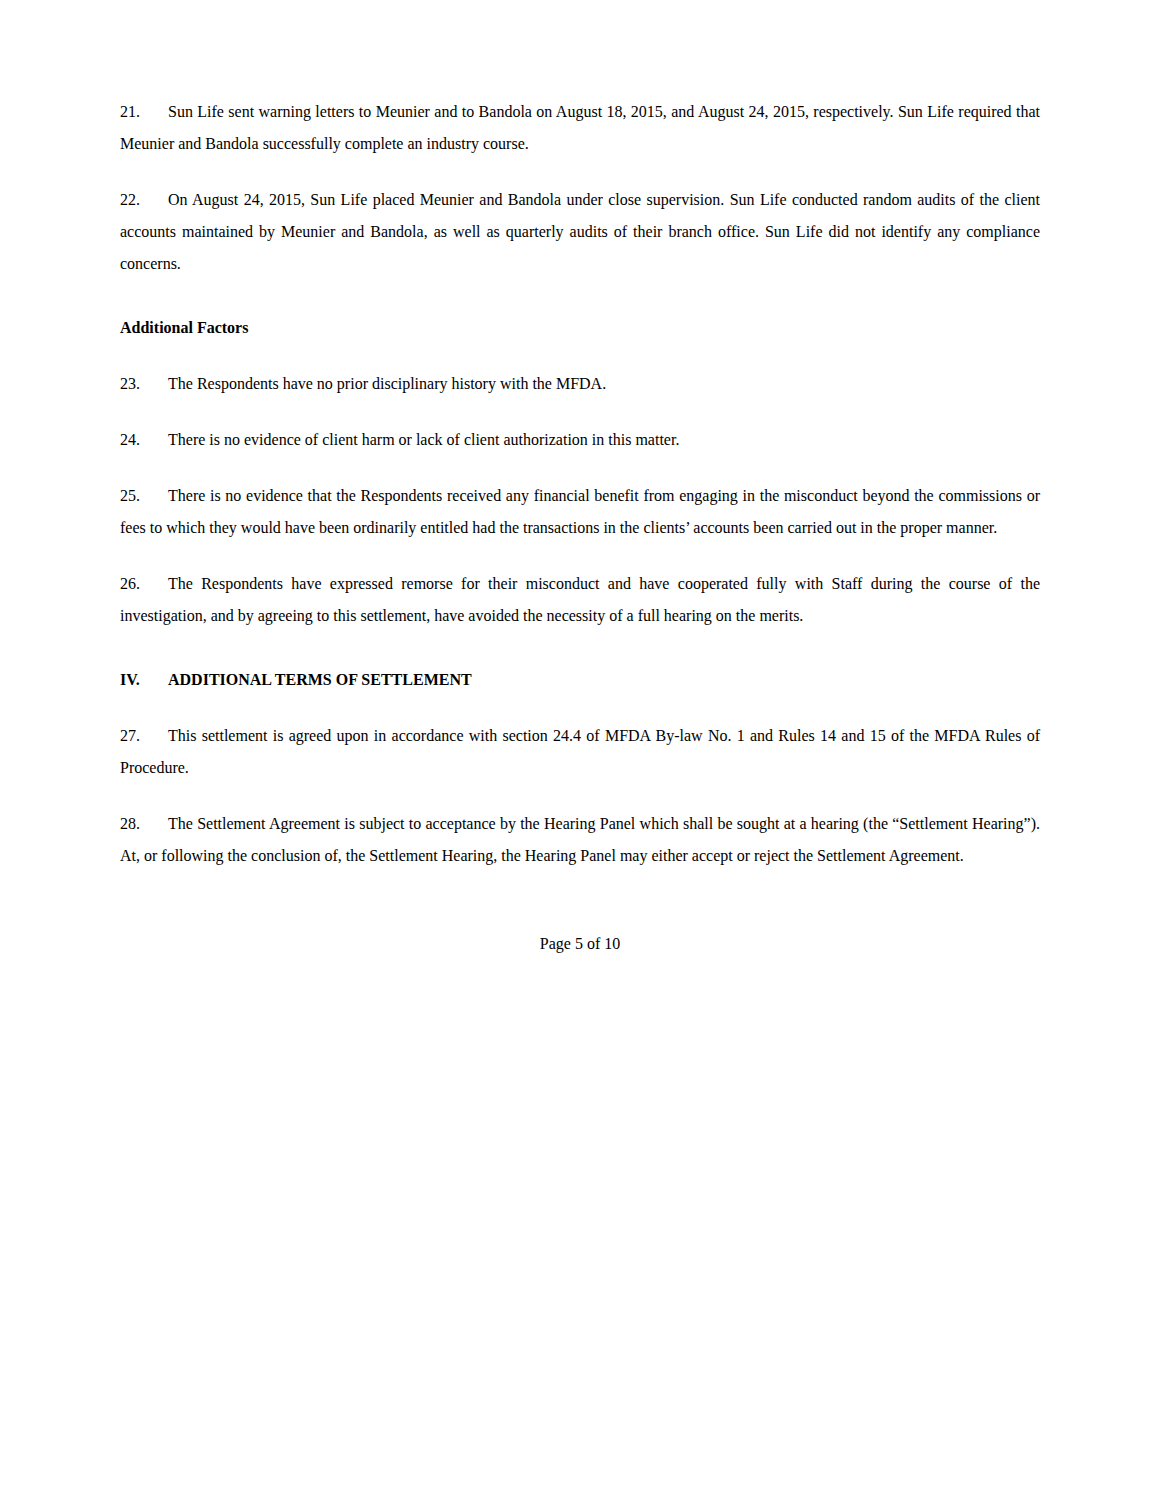21. Sun Life sent warning letters to Meunier and to Bandola on August 18, 2015, and August 24, 2015, respectively. Sun Life required that Meunier and Bandola successfully complete an industry course.
22. On August 24, 2015, Sun Life placed Meunier and Bandola under close supervision. Sun Life conducted random audits of the client accounts maintained by Meunier and Bandola, as well as quarterly audits of their branch office. Sun Life did not identify any compliance concerns.
Additional Factors
23. The Respondents have no prior disciplinary history with the MFDA.
24. There is no evidence of client harm or lack of client authorization in this matter.
25. There is no evidence that the Respondents received any financial benefit from engaging in the misconduct beyond the commissions or fees to which they would have been ordinarily entitled had the transactions in the clients’ accounts been carried out in the proper manner.
26. The Respondents have expressed remorse for their misconduct and have cooperated fully with Staff during the course of the investigation, and by agreeing to this settlement, have avoided the necessity of a full hearing on the merits.
IV. ADDITIONAL TERMS OF SETTLEMENT
27. This settlement is agreed upon in accordance with section 24.4 of MFDA By-law No. 1 and Rules 14 and 15 of the MFDA Rules of Procedure.
28. The Settlement Agreement is subject to acceptance by the Hearing Panel which shall be sought at a hearing (the “Settlement Hearing”). At, or following the conclusion of, the Settlement Hearing, the Hearing Panel may either accept or reject the Settlement Agreement.
Page 5 of 10